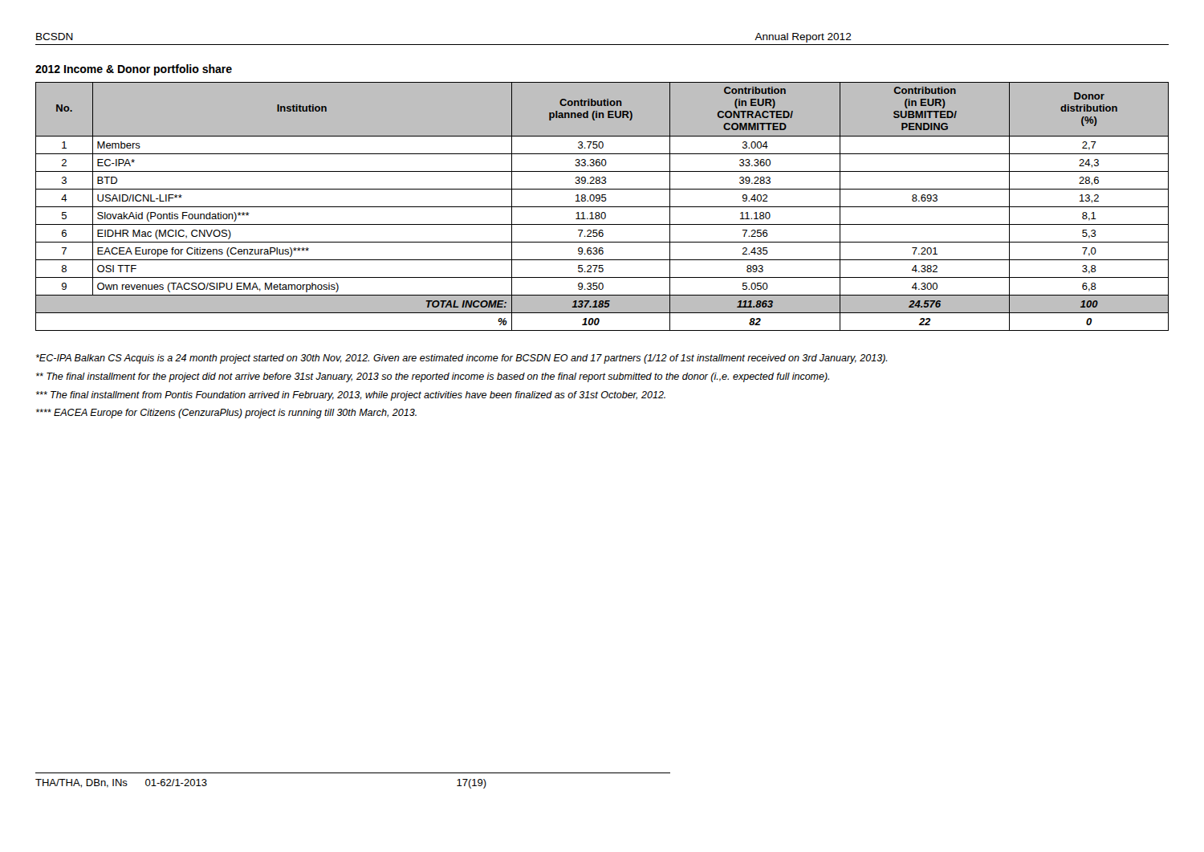BCSDN
Annual Report 2012
2012 Income & Donor portfolio share
| No. | Institution | Contribution planned (in EUR) | Contribution (in EUR) CONTRACTED/ COMMITTED | Contribution (in EUR) SUBMITTED/ PENDING | Donor distribution (%) |
| --- | --- | --- | --- | --- | --- |
| 1 | Members | 3.750 | 3.004 | | 2,7 |
| 2 | EC-IPA* | 33.360 | 33.360 | | 24,3 |
| 3 | BTD | 39.283 | 39.283 | | 28,6 |
| 4 | USAID/ICNL-LIF** | 18.095 | 9.402 | 8.693 | 13,2 |
| 5 | SlovakAid (Pontis Foundation)*** | 11.180 | 11.180 | | 8,1 |
| 6 | EIDHR Mac (MCIC, CNVOS) | 7.256 | 7.256 | | 5,3 |
| 7 | EACEA Europe for Citizens (CenzuraPlus)**** | 9.636 | 2.435 | 7.201 | 7,0 |
| 8 | OSI TTF | 5.275 | 893 | 4.382 | 3,8 |
| 9 | Own revenues (TACSO/SIPU EMA, Metamorphosis) | 9.350 | 5.050 | 4.300 | 6,8 |
| TOTAL INCOME: | 137.185 | 111.863 | 24.576 | 100 |
| % | 100 | 82 | 22 | 0 |
*EC-IPA Balkan CS Acquis is a 24 month project started on 30th Nov, 2012. Given are estimated income for BCSDN EO and 17 partners (1/12 of 1st installment received on 3rd January, 2013).
** The final installment for the project did not arrive before 31st January, 2013 so the reported income is based on the final report submitted to the donor (i.,e. expected full income).
*** The final installment from Pontis Foundation arrived in February, 2013, while project activities have been finalized as of 31st October, 2012.
**** EACEA Europe for Citizens (CenzuraPlus) project is running till 30th March, 2013.
THA/THA, DBn, INs 01-62/1-2013
17(19)